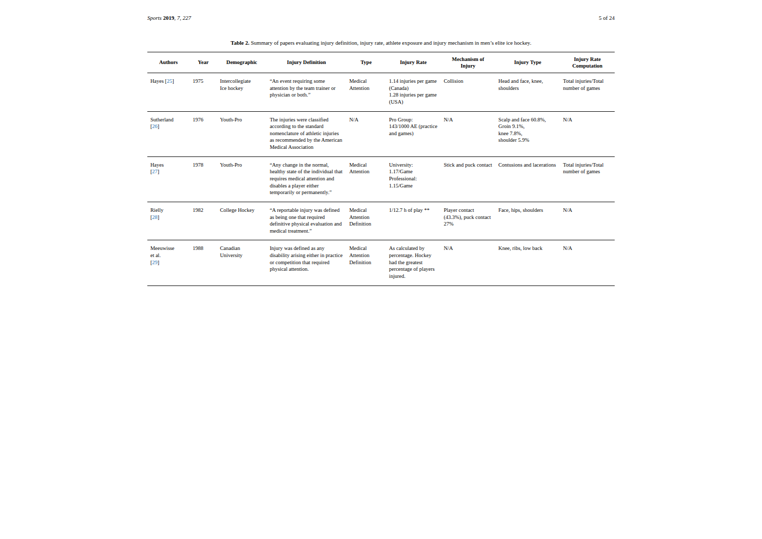Sports 2019, 7, 227
5 of 24
Table 2. Summary of papers evaluating injury definition, injury rate, athlete exposure and injury mechanism in men’s elite ice hockey.
| Authors | Year | Demographic | Injury Definition | Type | Injury Rate | Mechanism of Injury | Injury Type | Injury Rate Computation |
| --- | --- | --- | --- | --- | --- | --- | --- | --- |
| Hayes [ 25 ] | 1975 | Intercollegiate Ice hockey | “An event requiring some attention by the team trainer or physician or both.” | Medical Attention | 1.14 injuries per game (Canada) 1.28 injuries per game (USA) | Collision | Head and face, knee, shoulders | Total injuries/Total number of games |
| Sutherland [ 26 ] | 1976 | Youth-Pro | The injuries were classified according to the standard nomenclature of athletic injuries as recommended by the American Medical Association | N/A | Pro Group: 143/1000 AE (practice and games) | N/A | Scalp and face 60.8%, Groin 9.1%, knee 7.8%, shoulder 5.9% | N/A |
| Hayes [ 27 ] | 1978 | Youth-Pro | “Any change in the normal, healthy state of the individual that requires medical attention and disables a player either temporarily or permanently.” | Medical Attention | University: 1.17/Game Professional: 1.15/Game | Stick and puck contact | Contusions and lacerations | Total injuries/Total number of games |
| Rielly [ 28 ] | 1982 | College Hockey | “A reportable injury was defined as being one that required definitive physical evaluation and medical treatment.” | Medical Attention Definition | 1/12.7 h of play ** | Player contact (43.3%), puck contact 27% | Face, hips, shoulders | N/A |
| Meeuwisse et al. [ 29 ] | 1988 | Canadian University | Injury was defined as any disability arising either in practice or competition that required physical attention. | Medical Attention Definition | As calculated by percentage. Hockey had the greatest percentage of players injured. | N/A | Knee, ribs, low back | N/A |